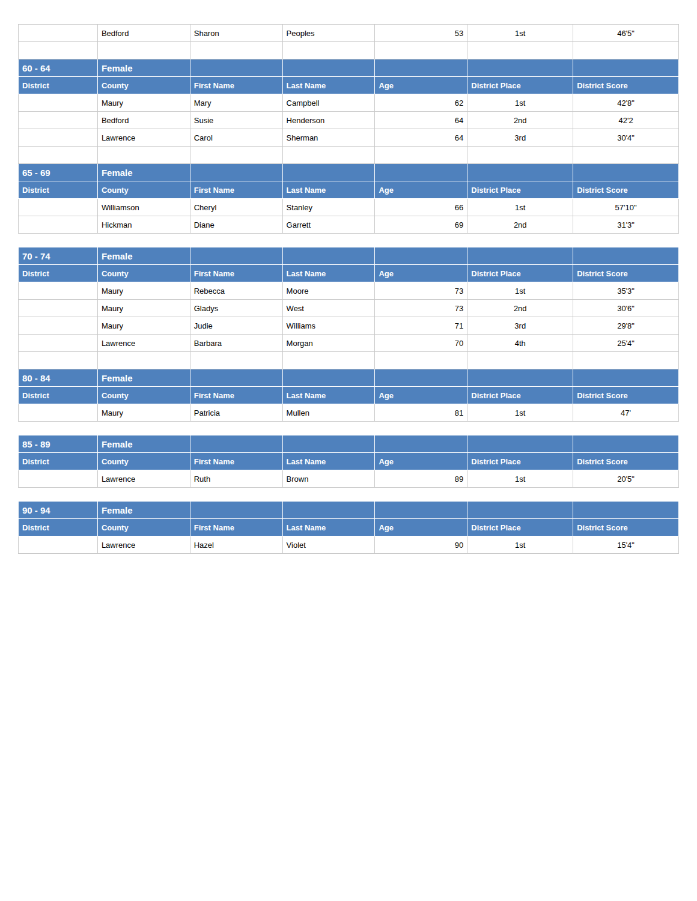| | Bedford | Sharon | Peoples | 53 | 1st | 46'5" |
| 60 - 64 | Female | | | | | |
| District | County | First Name | Last Name | Age | District Place | District Score |
| | Maury | Mary | Campbell | 62 | 1st | 42'8" |
| | Bedford | Susie | Henderson | 64 | 2nd | 42'2 |
| | Lawrence | Carol | Sherman | 64 | 3rd | 30'4" |
| 65 - 69 | Female | | | | | |
| District | County | First Name | Last Name | Age | District Place | District Score |
| | Williamson | Cheryl | Stanley | 66 | 1st | 57'10" |
| | Hickman | Diane | Garrett | 69 | 2nd | 31'3" |
| 70 - 74 | Female | | | | | |
| District | County | First Name | Last Name | Age | District Place | District Score |
| | Maury | Rebecca | Moore | 73 | 1st | 35'3" |
| | Maury | Gladys | West | 73 | 2nd | 30'6" |
| | Maury | Judie | Williams | 71 | 3rd | 29'8" |
| | Lawrence | Barbara | Morgan | 70 | 4th | 25'4" |
| 80 - 84 | Female | | | | | |
| District | County | First Name | Last Name | Age | District Place | District Score |
| | Maury | Patricia | Mullen | 81 | 1st | 47' |
| 85 - 89 | Female | | | | | |
| District | County | First Name | Last Name | Age | District Place | District Score |
| | Lawrence | Ruth | Brown | 89 | 1st | 20'5" |
| 90 - 94 | Female | | | | | |
| District | County | First Name | Last Name | Age | District Place | District Score |
| | Lawrence | Hazel | Violet | 90 | 1st | 15'4" |